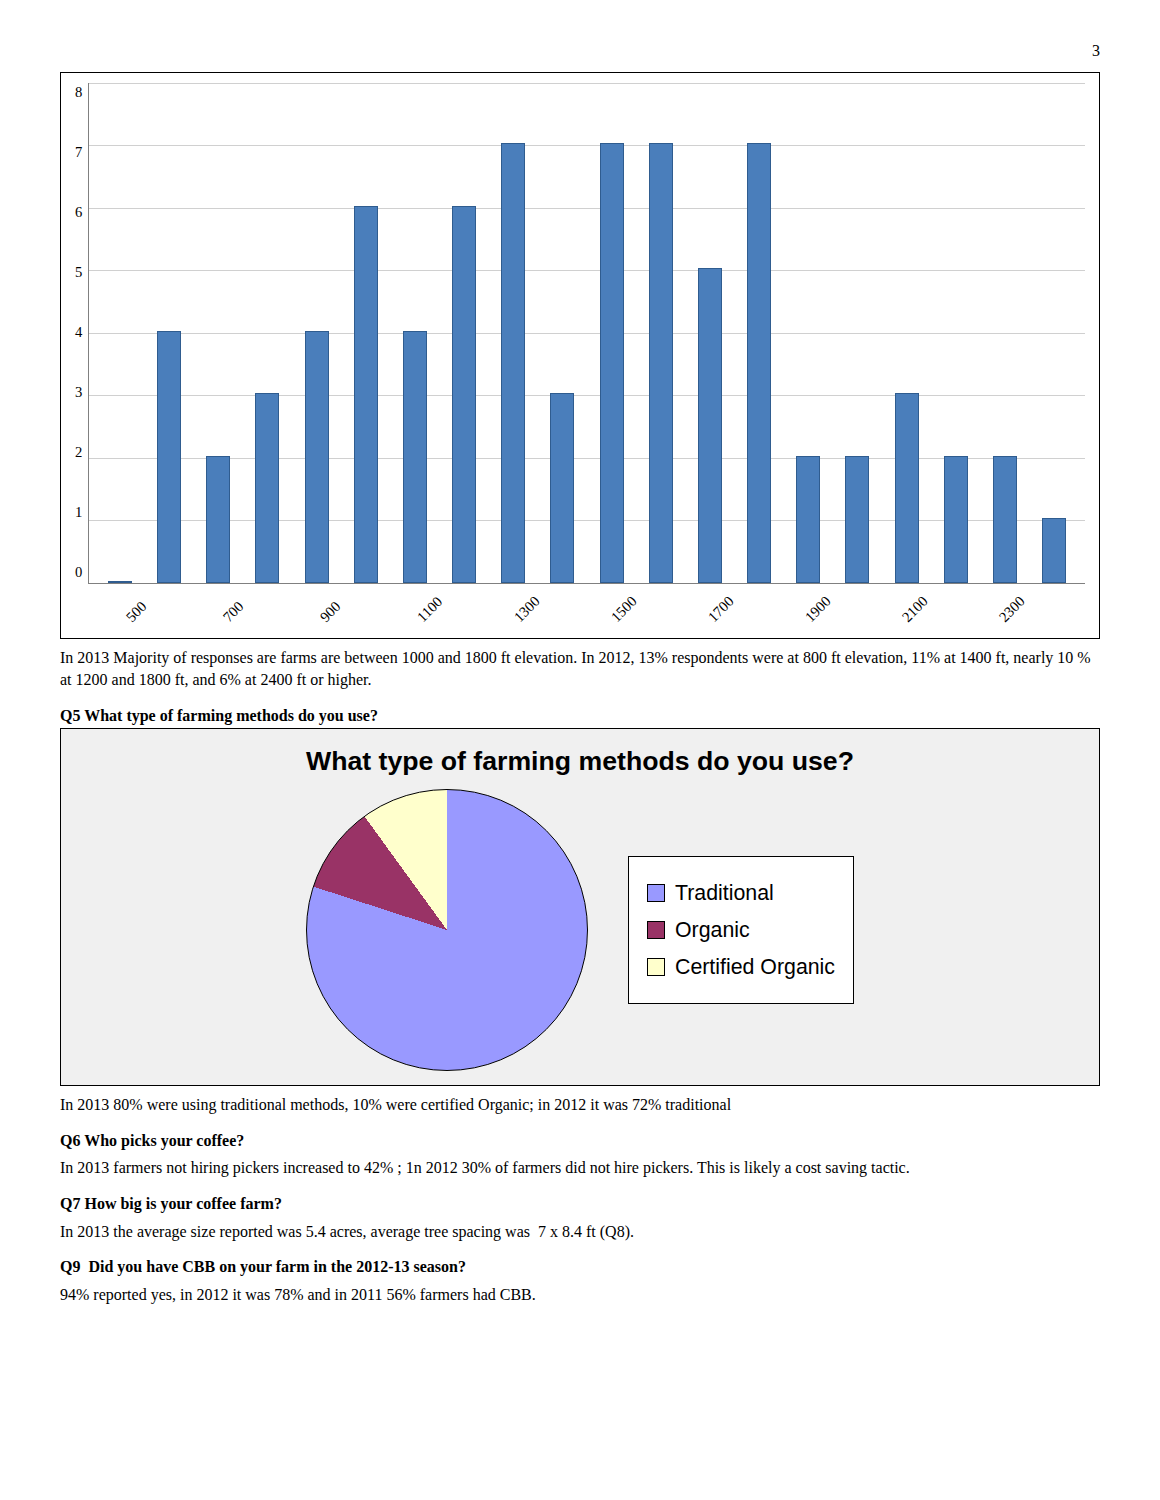3
8 7 6 5 4 3 2 1 0
500 700 900 1100 1300 1500 1700 1900 2100 2300
In 2013 Majority of responses are farms are between 1000 and 1800 ft elevation. In 2012, 13% respondents were at 800 ft elevation, 11% at 1400 ft, nearly 10 % at 1200 and 1800 ft, and 6% at 2400 ft or higher.
Q5 What type of farming methods do you use?
What type of farming methods do you use?
Traditional
Organic
Certified Organic
In 2013 80% were using traditional methods, 10% were certified Organic; in 2012 it was 72% traditional
Q6 Who picks your coffee?
In 2013 farmers not hiring pickers increased to 42% ; 1n 2012 30% of farmers did not hire pickers. This is likely a cost saving tactic.
Q7 How big is your coffee farm?
In 2013 the average size reported was 5.4 acres, average tree spacing was 7 x 8.4 ft (Q8).
Q9 Did you have CBB on your farm in the 2012-13 season?
94% reported yes, in 2012 it was 78% and in 2011 56% farmers had CBB.